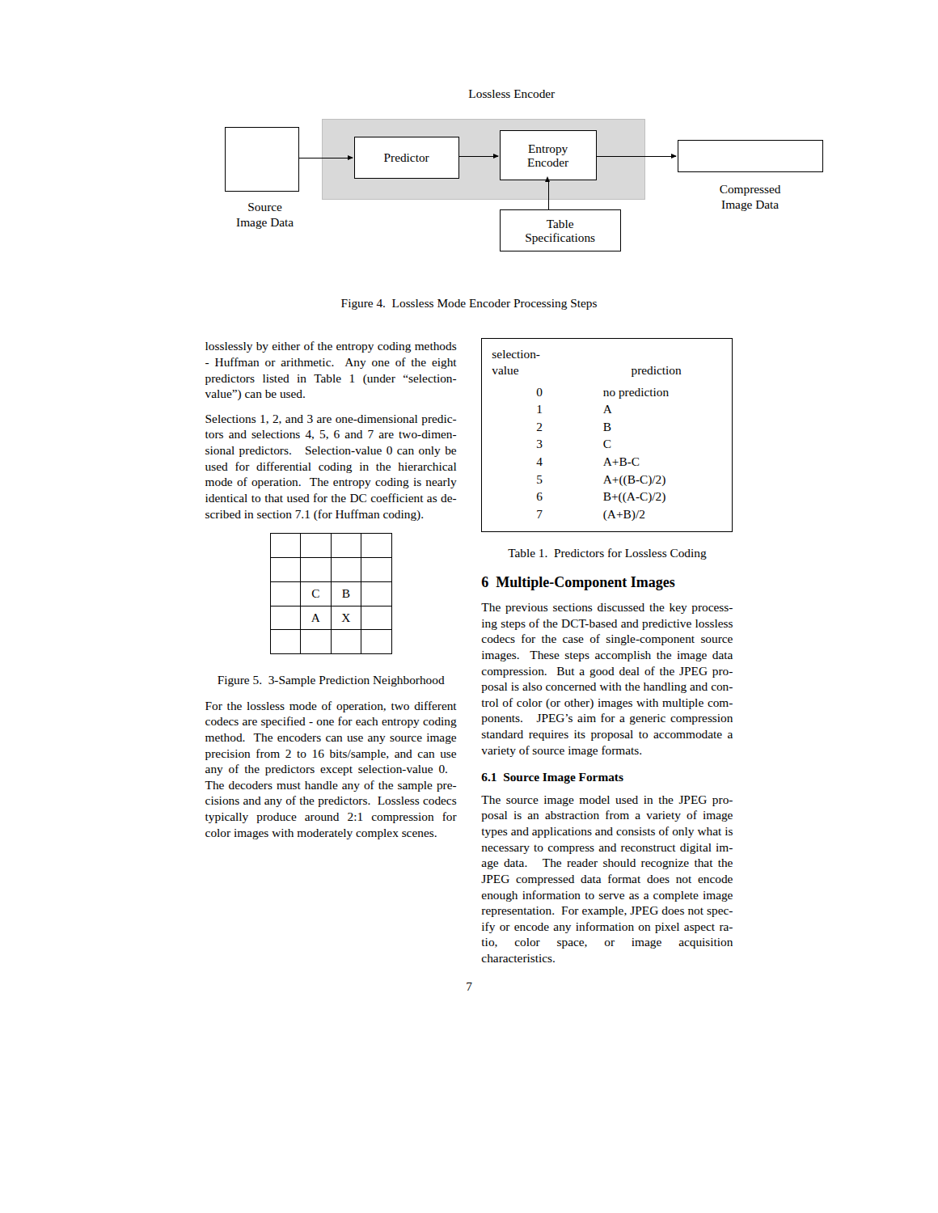Lossless Encoder
Predictor
Entropy
Encoder
Table
Specifications
Source
Image Data
Compressed
Image Data
Figure 4. Lossless Mode Encoder Processing Steps
losslessly by either of the entropy coding methods - Huffman or arithmetic. Any one of the eight predictors listed in Table 1 (under “selection-value”) can be used.
Selections 1, 2, and 3 are one-dimensional predictors and selections 4, 5, 6 and 7 are two-dimensional predictors. Selection-value 0 can only be used for differential coding in the hierarchical mode of operation. The entropy coding is nearly identical to that used for the DC coefficient as described in section 7.1 (for Huffman coding).
| | C | B | |
| | A | X | |
Figure 5. 3-Sample Prediction Neighborhood
For the lossless mode of operation, two different codecs are specified - one for each entropy coding method. The encoders can use any source image precision from 2 to 16 bits/sample, and can use any of the predictors except selection-value 0. The decoders must handle any of the sample precisions and any of the predictors. Lossless codecs typically produce around 2:1 compression for color images with moderately complex scenes.
| selection- value | prediction |
| --- | --- |
| 0 | no prediction |
| 1 | A |
| 2 | B |
| 3 | C |
| 4 | A+B-C |
| 5 | A+((B-C)/2) |
| 6 | B+((A-C)/2) |
| 7 | (A+B)/2 |
Table 1. Predictors for Lossless Coding
6 Multiple-Component Images
The previous sections discussed the key processing steps of the DCT-based and predictive lossless codecs for the case of single-component source images. These steps accomplish the image data compression. But a good deal of the JPEG proposal is also concerned with the handling and control of color (or other) images with multiple components. JPEG’s aim for a generic compression standard requires its proposal to accommodate a variety of source image formats.
6.1 Source Image Formats
The source image model used in the JPEG proposal is an abstraction from a variety of image types and applications and consists of only what is necessary to compress and reconstruct digital image data. The reader should recognize that the JPEG compressed data format does not encode enough information to serve as a complete image representation. For example, JPEG does not specify or encode any information on pixel aspect ratio, color space, or image acquisition characteristics.
7